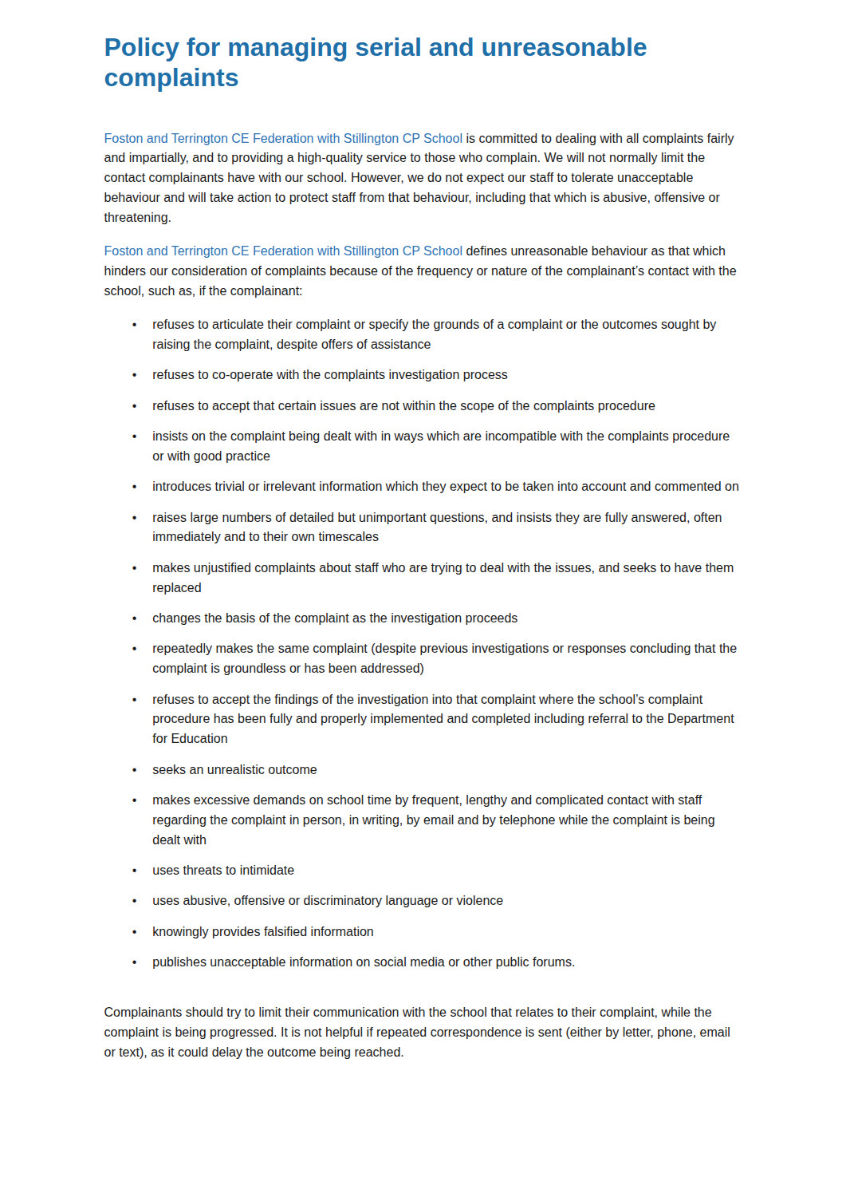Policy for managing serial and unreasonable complaints
Foston and Terrington CE Federation with Stillington CP School is committed to dealing with all complaints fairly and impartially, and to providing a high-quality service to those who complain. We will not normally limit the contact complainants have with our school. However, we do not expect our staff to tolerate unacceptable behaviour and will take action to protect staff from that behaviour, including that which is abusive, offensive or threatening.
Foston and Terrington CE Federation with Stillington CP School defines unreasonable behaviour as that which hinders our consideration of complaints because of the frequency or nature of the complainant’s contact with the school, such as, if the complainant:
refuses to articulate their complaint or specify the grounds of a complaint or the outcomes sought by raising the complaint, despite offers of assistance
refuses to co-operate with the complaints investigation process
refuses to accept that certain issues are not within the scope of the complaints procedure
insists on the complaint being dealt with in ways which are incompatible with the complaints procedure or with good practice
introduces trivial or irrelevant information which they expect to be taken into account and commented on
raises large numbers of detailed but unimportant questions, and insists they are fully answered, often immediately and to their own timescales
makes unjustified complaints about staff who are trying to deal with the issues, and seeks to have them replaced
changes the basis of the complaint as the investigation proceeds
repeatedly makes the same complaint (despite previous investigations or responses concluding that the complaint is groundless or has been addressed)
refuses to accept the findings of the investigation into that complaint where the school’s complaint procedure has been fully and properly implemented and completed including referral to the Department for Education
seeks an unrealistic outcome
makes excessive demands on school time by frequent, lengthy and complicated contact with staff regarding the complaint in person, in writing, by email and by telephone while the complaint is being dealt with
uses threats to intimidate
uses abusive, offensive or discriminatory language or violence
knowingly provides falsified information
publishes unacceptable information on social media or other public forums.
Complainants should try to limit their communication with the school that relates to their complaint, while the complaint is being progressed. It is not helpful if repeated correspondence is sent (either by letter, phone, email or text), as it could delay the outcome being reached.